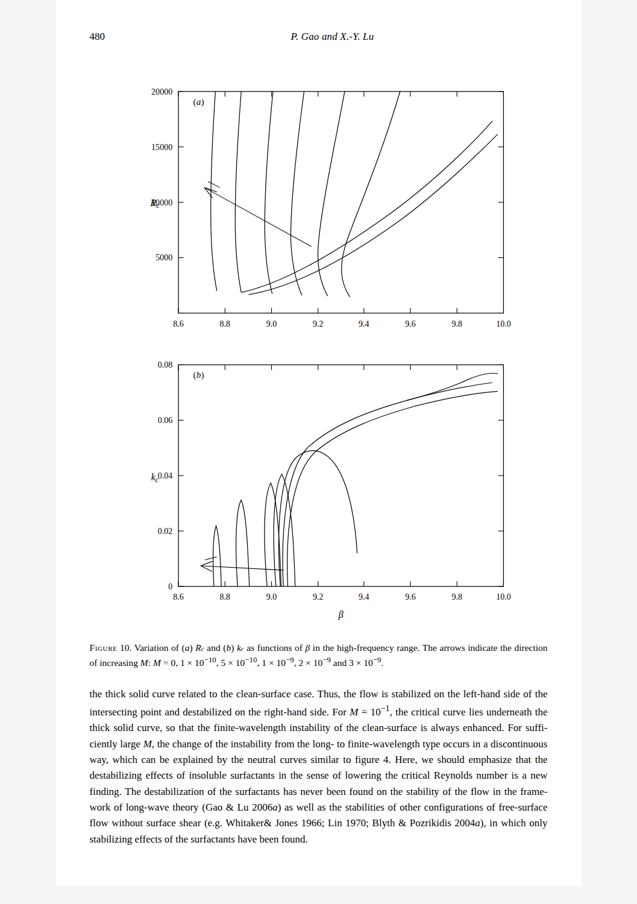480 P. Gao and X.-Y. Lu
Two stacked line plots of critical Reynolds number and critical wavenumber versus beta Panel (a) shows R sub c rising steeply with beta for several curves; panel (b) shows k sub c curves rising from zero, peaking, and in some cases falling back. (a) 20000 15000 5000 10000 Rc 8.6 8.8 9.0 9.2 9.4 9.6 9.8 10.0 (b) 0.08 0.06 0.04 0.02 0 kc 8.6 8.8 9.0 9.2 9.4 9.6 9.8 10.0 β
Figure 10. Variation of (a) Rc and (b) kc as functions of β in the high-frequency range. The arrows indicate the direction of increasing M: M = 0, 1 × 10−10, 5 × 10−10, 1 × 10−9, 2 × 10−9 and 3 × 10−9.
the thick solid curve related to the clean-surface case. Thus, the flow is stabilized on the left-hand side of the intersecting point and destabilized on the right-hand side. For M = 10−1, the critical curve lies underneath the thick solid curve, so that the finite-wavelength instability of the clean-surface is always enhanced. For sufficiently large M, the change of the instability from the long- to finite-wavelength type occurs in a discontinuous way, which can be explained by the neutral curves similar to figure 4. Here, we should emphasize that the destabilizing effects of insoluble surfactants in the sense of lowering the critical Reynolds number is a new finding. The destabilization of the surfactants has never been found on the stability of the flow in the framework of long-wave theory (Gao & Lu 2006a) as well as the stabilities of other configurations of free-surface flow without surface shear (e.g. Whitaker& Jones 1966; Lin 1970; Blyth & Pozrikidis 2004a), in which only stabilizing effects of the surfactants have been found.